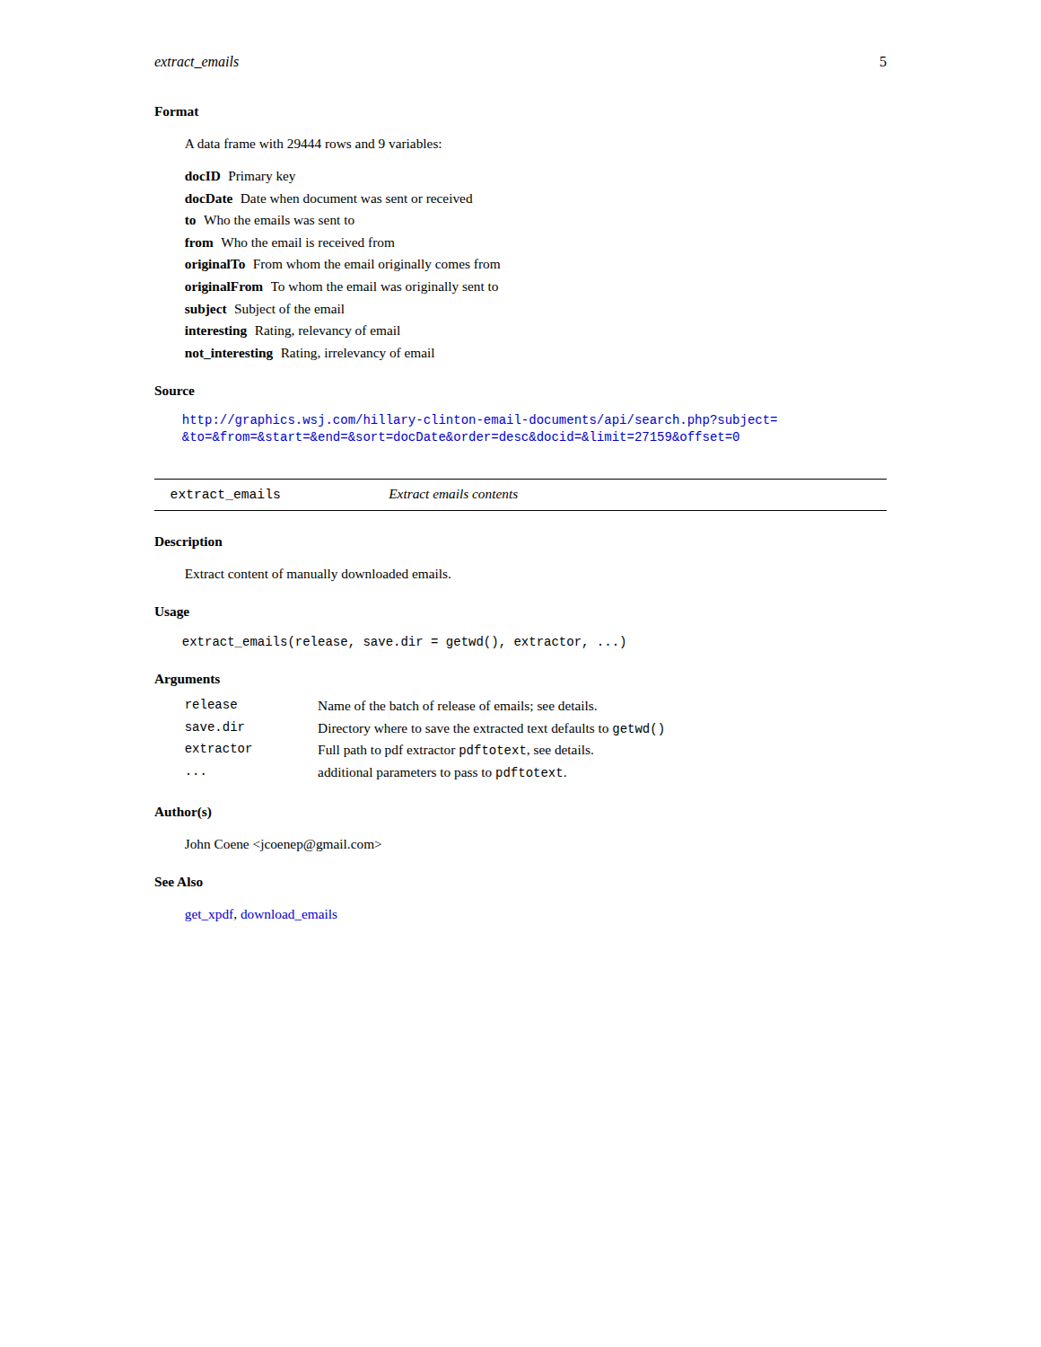extract_emails 5
Format
A data frame with 29444 rows and 9 variables:
docID
Primary key
docDate
Date when document was sent or received
to
Who the emails was sent to
from
Who the email is received from
originalTo
From whom the email originally comes from
originalFrom
To whom the email was originally sent to
subject
Subject of the email
interesting
Rating, relevancy of email
not_interesting
Rating, irrelevancy of email
Source
http://graphics.wsj.com/hillary-clinton-email-documents/api/search.php?subject=
&to=&from=&start=&end=&sort=docDate&order=desc&docid=&limit=27159&offset=0
extract_emails Extract emails contents
Description
Extract content of manually downloaded emails.
Usage
extract_emails(release, save.dir = getwd(), extractor, ...)
Arguments
| release | Name of the batch of release of emails; see details. |
| save.dir | Directory where to save the extracted text defaults to getwd() |
| extractor | Full path to pdf extractor pdftotext , see details. |
| ... | additional parameters to pass to pdftotext . |
Author(s)
John Coene <jcoenep@gmail.com>
See Also
get_xpdf, download_emails